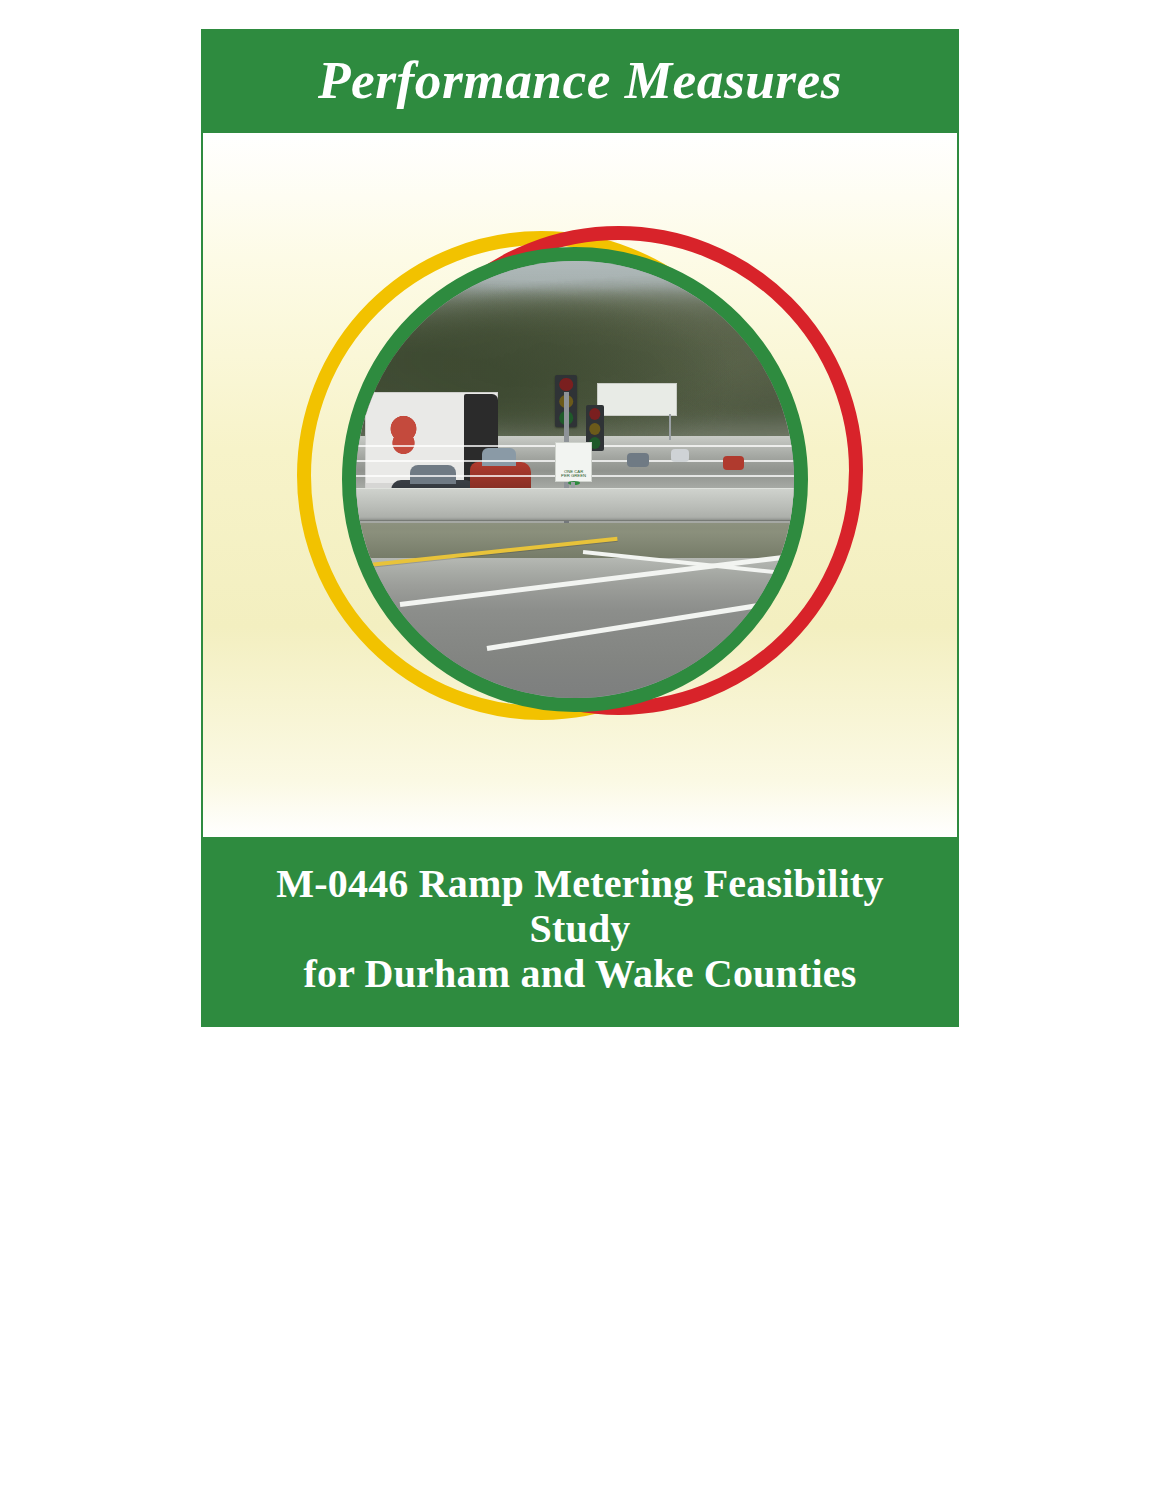Performance Measures
ONE CAR
PER GREEN
M-0446 Ramp Metering Feasibility Study
for Durham and Wake Counties